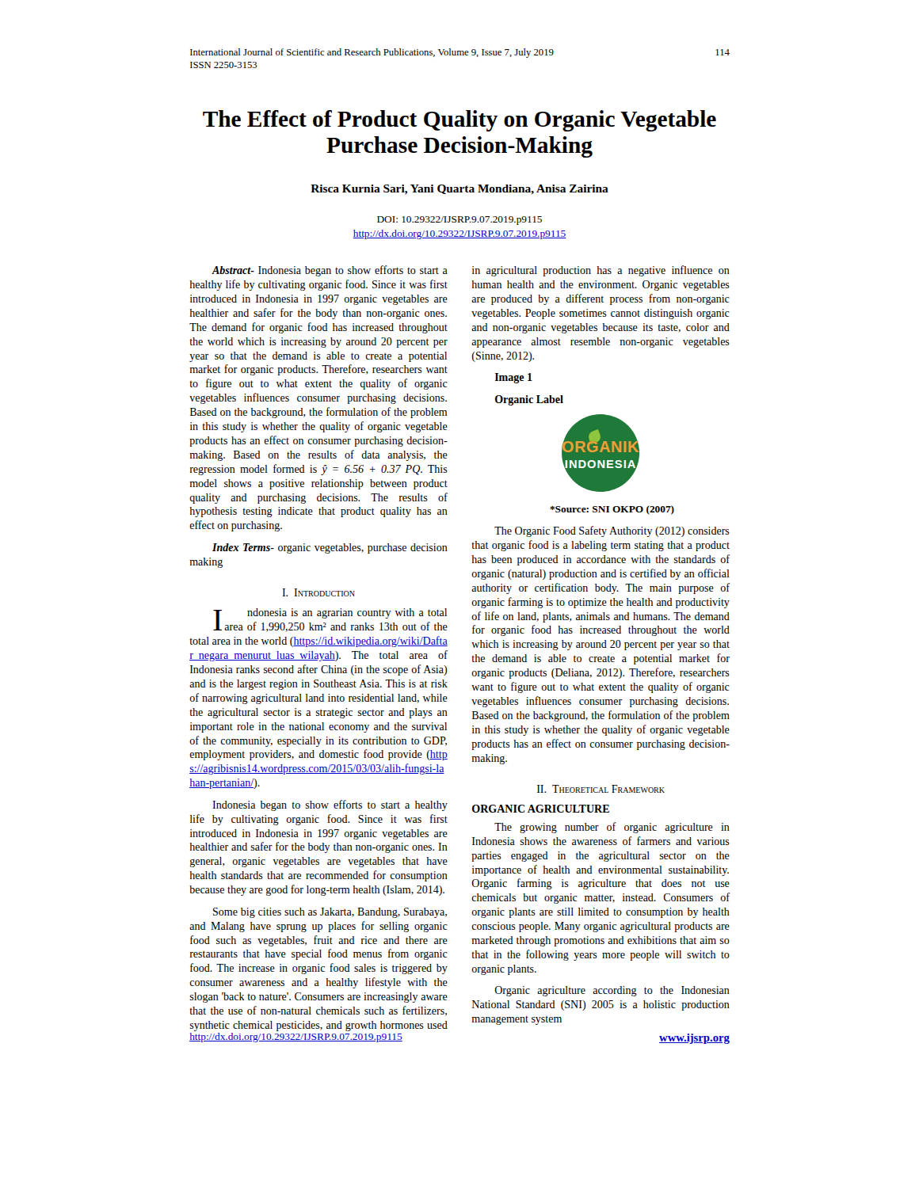International Journal of Scientific and Research Publications, Volume 9, Issue 7, July 2019
ISSN 2250-3153
114
The Effect of Product Quality on Organic Vegetable Purchase Decision-Making
Risca Kurnia Sari, Yani Quarta Mondiana, Anisa Zairina
DOI: 10.29322/IJSRP.9.07.2019.p9115
http://dx.doi.org/10.29322/IJSRP.9.07.2019.p9115
Abstract- Indonesia began to show efforts to start a healthy life by cultivating organic food. Since it was first introduced in Indonesia in 1997 organic vegetables are healthier and safer for the body than non-organic ones. The demand for organic food has increased throughout the world which is increasing by around 20 percent per year so that the demand is able to create a potential market for organic products. Therefore, researchers want to figure out to what extent the quality of organic vegetables influences consumer purchasing decisions. Based on the background, the formulation of the problem in this study is whether the quality of organic vegetable products has an effect on consumer purchasing decision-making. Based on the results of data analysis, the regression model formed is ŷ = 6.56 + 0.37 PQ. This model shows a positive relationship between product quality and purchasing decisions. The results of hypothesis testing indicate that product quality has an effect on purchasing.
Index Terms- organic vegetables, purchase decision making
I. Introduction
Indonesia is an agrarian country with a total area of 1,990,250 km² and ranks 13th out of the total area in the world (https://id.wikipedia.org/wiki/Daftar_negara_menurut_luas_wilayah). The total area of Indonesia ranks second after China (in the scope of Asia) and is the largest region in Southeast Asia. This is at risk of narrowing agricultural land into residential land, while the agricultural sector is a strategic sector and plays an important role in the national economy and the survival of the community, especially in its contribution to GDP, employment providers, and domestic food provide (https://agribisnis14.wordpress.com/2015/03/03/alih-fungsi-lahan-pertanian/).
Indonesia began to show efforts to start a healthy life by cultivating organic food. Since it was first introduced in Indonesia in 1997 organic vegetables are healthier and safer for the body than non-organic ones. In general, organic vegetables are vegetables that have health standards that are recommended for consumption because they are good for long-term health (Islam, 2014).
Some big cities such as Jakarta, Bandung, Surabaya, and Malang have sprung up places for selling organic food such as vegetables, fruit and rice and there are restaurants that have special food menus from organic food. The increase in organic food sales is triggered by consumer awareness and a healthy lifestyle with the slogan 'back to nature'. Consumers are increasingly aware that the use of non-natural chemicals such as fertilizers, synthetic chemical pesticides, and growth hormones used in agricultural production has a negative influence on human health and the environment. Organic vegetables are produced by a different process from non-organic vegetables. People sometimes cannot distinguish organic and non-organic vegetables because its taste, color and appearance almost resemble non-organic vegetables (Sinne, 2012).
Image 1
Organic Label
ORGANIK INDONESIA
*Source: SNI OKPO (2007)
The Organic Food Safety Authority (2012) considers that organic food is a labeling term stating that a product has been produced in accordance with the standards of organic (natural) production and is certified by an official authority or certification body. The main purpose of organic farming is to optimize the health and productivity of life on land, plants, animals and humans. The demand for organic food has increased throughout the world which is increasing by around 20 percent per year so that the demand is able to create a potential market for organic products (Deliana, 2012). Therefore, researchers want to figure out to what extent the quality of organic vegetables influences consumer purchasing decisions. Based on the background, the formulation of the problem in this study is whether the quality of organic vegetable products has an effect on consumer purchasing decision-making.
II. Theoretical Framework
ORGANIC AGRICULTURE
The growing number of organic agriculture in Indonesia shows the awareness of farmers and various parties engaged in the agricultural sector on the importance of health and environmental sustainability. Organic farming is agriculture that does not use chemicals but organic matter, instead. Consumers of organic plants are still limited to consumption by health conscious people. Many organic agricultural products are marketed through promotions and exhibitions that aim so that in the following years more people will switch to organic plants.
Organic agriculture according to the Indonesian National Standard (SNI) 2005 is a holistic production management system
http://dx.doi.org/10.29322/IJSRP.9.07.2019.p9115
www.ijsrp.org